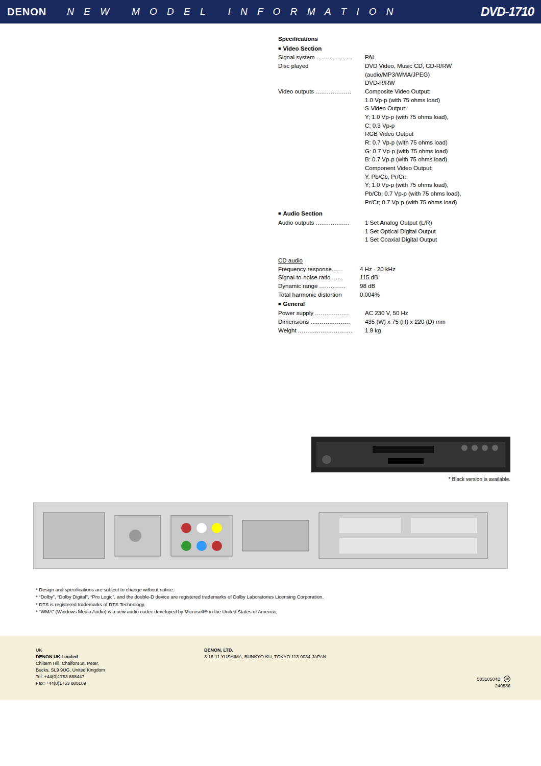DENON
N E W M O D E L I N F O R M A T I O N
DVD-1710
Specifications
Video Section
| Signal system ................... | PAL |
| Disc played | DVD Video, Music CD, CD-R/RW (audio/MP3/WMA/JPEG) DVD-R/RW |
| Video outputs ................... | Composite Video Output: 1.0 Vp-p (with 75 ohms load) S-Video Output: Y; 1.0 Vp-p (with 75 ohms load), C; 0.3 Vp-p RGB Video Output R: 0.7 Vp-p (with 75 ohms load) G: 0.7 Vp-p (with 75 ohms load) B: 0.7 Vp-p (with 75 ohms load) Component Video Output: Y, Pb/Cb, Pr/Cr: Y; 1.0 Vp-p (with 75 ohms load), Pb/Cb; 0.7 Vp-p (with 75 ohms load), Pr/Cr; 0.7 Vp-p (with 75 ohms load) |
Audio Section
| Audio outputs .................. | 1 Set Analog Output (L/R) 1 Set Optical Digital Output 1 Set Coaxial Digital Output |
CD audio
| Frequency response ...... | 4 Hz - 20 kHz |
| Signal-to-noise ratio ...... | 115 dB |
| Dynamic range .............. | 98 dB |
| Total harmonic distortion | 0.004% |
General
| Power supply .................. | AC 230 V, 50 Hz |
| Dimensions ..................... | 435 (W) x 75 (H) x 220 (D) mm |
| Weight ............................. | 1.9 kg |
* Black version is available.
* Design and specifications are subject to change without notice.
* “Dolby”, “Dolby Digital”, “Pro Logic”, and the double-D device are registered trademarks of Dolby Laboratories Licensing Corporation.
* DTS is registered trademarks of DTS Technology.
* “WMA” (Windows Media Audio) is a new audio codec developed by Microsoft® in the United States of America.
UK
DENON UK Limited
Chiltern Hill, Chalfont St. Peter,
Bucks, SL9 9UG, United Kingdom
Tel: +44(0)1753 888447
Fax: +44(0)1753 880109
DENON, LTD.
3-16-11 YUSHIMA, BUNKYO-KU, TOKYO 113-0034 JAPAN
50310504B UK
240536